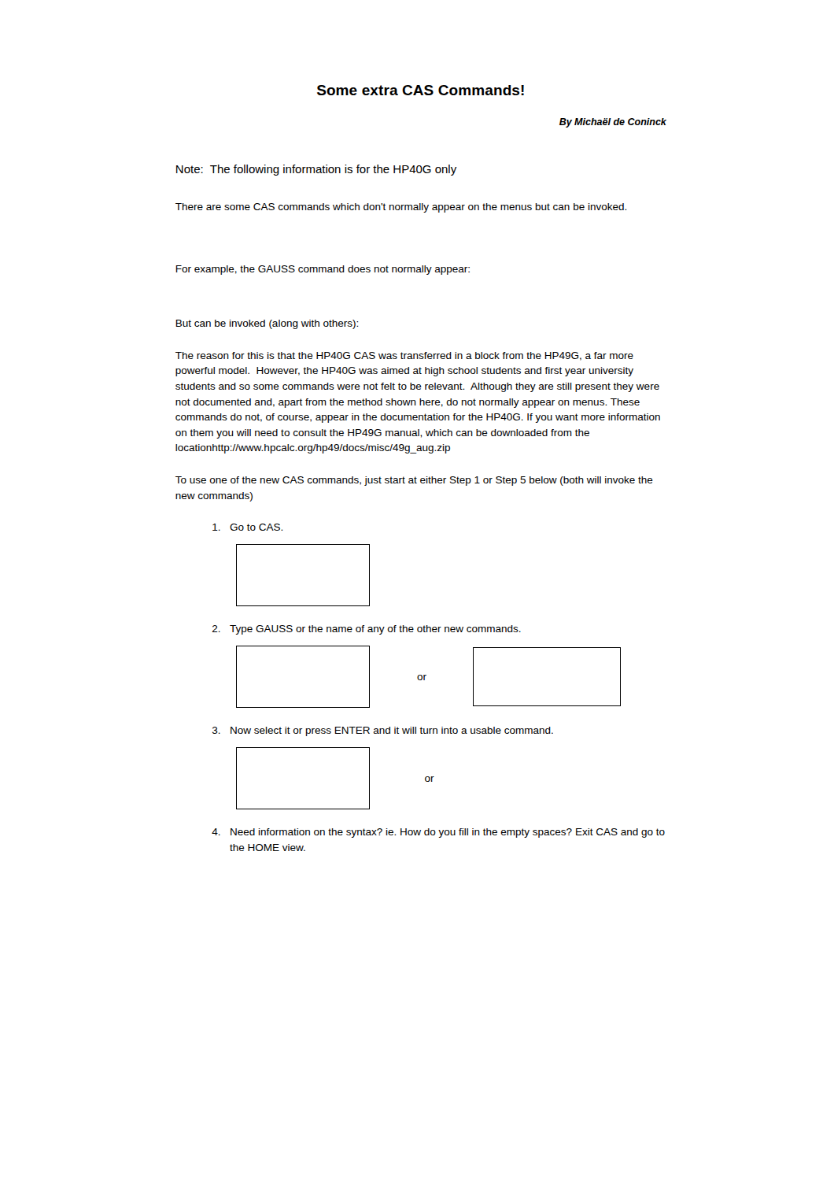Some extra CAS Commands!
By Michaël de Coninck
Note: The following information is for the HP40G only
There are some CAS commands which don't normally appear on the menus but can be invoked.
For example, the GAUSS command does not normally appear:
But can be invoked (along with others):
The reason for this is that the HP40G CAS was transferred in a block from the HP49G, a far more powerful model. However, the HP40G was aimed at high school students and first year university students and so some commands were not felt to be relevant. Although they are still present they were not documented and, apart from the method shown here, do not normally appear on menus. These commands do not, of course, appear in the documentation for the HP40G. If you want more information on them you will need to consult the HP49G manual, which can be downloaded from the locationhttp://www.hpcalc.org/hp49/docs/misc/49g_aug.zip
To use one of the new CAS commands, just start at either Step 1 or Step 5 below (both will invoke the new commands)
Go to CAS.
Type GAUSS or the name of any of the other new commands.
or
Now select it or press ENTER and it will turn into a usable command.
or
Need information on the syntax? ie. How do you fill in the empty spaces? Exit CAS and go to the HOME view.